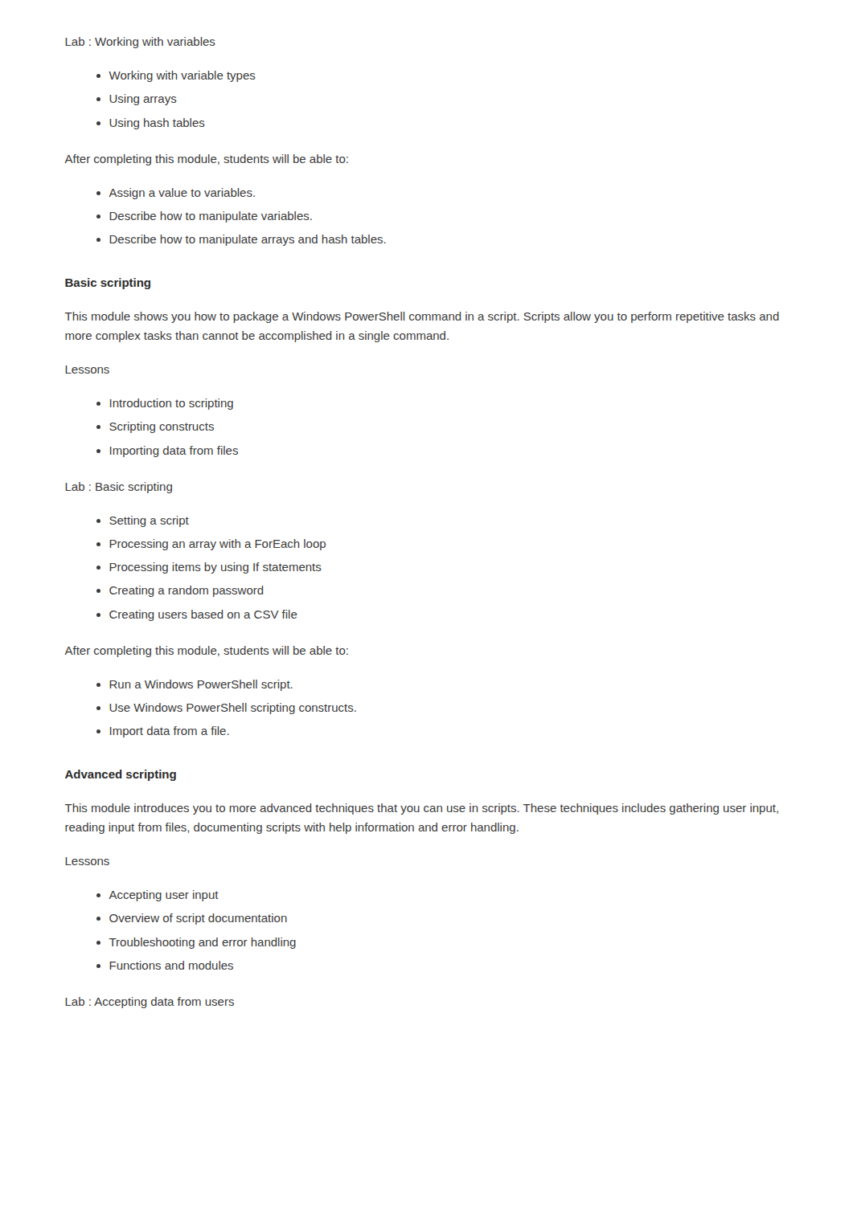Lab : Working with variables
Working with variable types
Using arrays
Using hash tables
After completing this module, students will be able to:
Assign a value to variables.
Describe how to manipulate variables.
Describe how to manipulate arrays and hash tables.
Basic scripting
This module shows you how to package a Windows PowerShell command in a script. Scripts allow you to perform repetitive tasks and more complex tasks than cannot be accomplished in a single command.
Lessons
Introduction to scripting
Scripting constructs
Importing data from files
Lab : Basic scripting
Setting a script
Processing an array with a ForEach loop
Processing items by using If statements
Creating a random password
Creating users based on a CSV file
After completing this module, students will be able to:
Run a Windows PowerShell script.
Use Windows PowerShell scripting constructs.
Import data from a file.
Advanced scripting
This module introduces you to more advanced techniques that you can use in scripts. These techniques includes gathering user input, reading input from files, documenting scripts with help information and error handling.
Lessons
Accepting user input
Overview of script documentation
Troubleshooting and error handling
Functions and modules
Lab : Accepting data from users